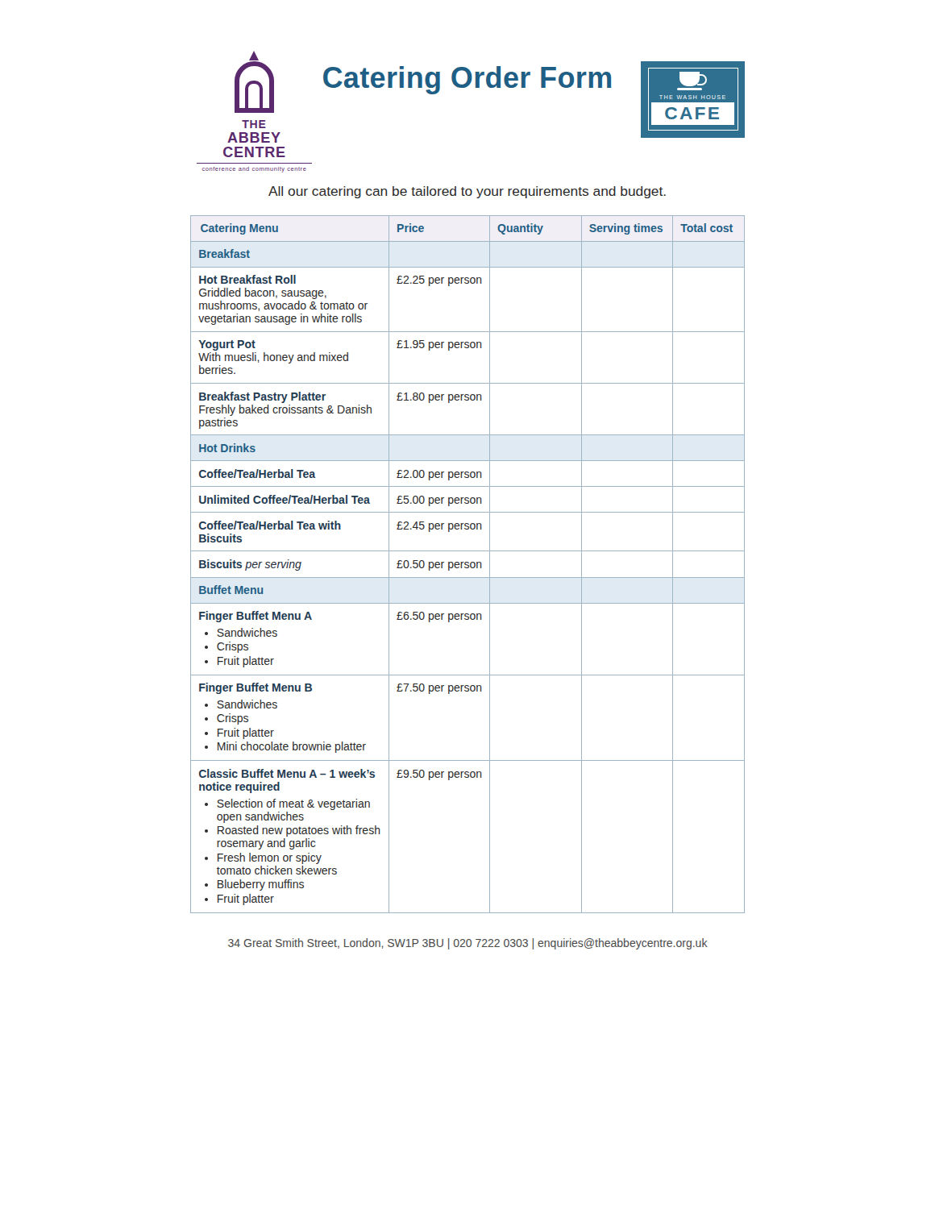THE
ABBEY
CENTRE
conference and community centre
The Wash House
CAFE
Catering Order Form
All our catering can be tailored to your requirements and budget.
| Catering Menu | Price | Quantity | Serving times | Total cost |
| --- | --- | --- | --- | --- |
| Breakfast | | | | |
| Hot Breakfast Roll Griddled bacon, sausage, mushrooms, avocado & tomato or vegetarian sausage in white rolls | £2.25 per person | | | |
| Yogurt Pot With muesli, honey and mixed berries. | £1.95 per person | | | |
| Breakfast Pastry Platter Freshly baked croissants & Danish pastries | £1.80 per person | | | |
| Hot Drinks | | | | |
| Coffee/Tea/Herbal Tea | £2.00 per person | | | |
| Unlimited Coffee/Tea/Herbal Tea | £5.00 per person | | | |
| Coffee/Tea/Herbal Tea with Biscuits | £2.45 per person | | | |
| Biscuits per serving | £0.50 per person | | | |
| Buffet Menu | | | | |
| Finger Buffet Menu A Sandwiches Crisps Fruit platter | £6.50 per person | | | |
| Finger Buffet Menu B Sandwiches Crisps Fruit platter Mini chocolate brownie platter | £7.50 per person | | | |
| Classic Buffet Menu A – 1 week’s notice required Selection of meat & vegetarian open sandwiches Roasted new potatoes with fresh rosemary and garlic Fresh lemon or spicy tomato chicken skewers Blueberry muffins Fruit platter | £9.50 per person | | | |
34 Great Smith Street, London, SW1P 3BU | 020 7222 0303 | enquiries@theabbeycentre.org.uk